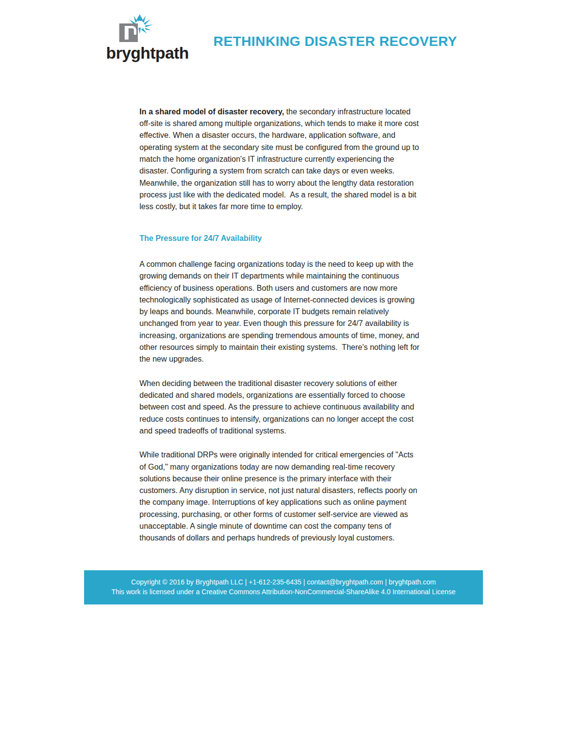bryghtpath
RETHINKING DISASTER RECOVERY
In a shared model of disaster recovery, the secondary infrastructure located off-site is shared among multiple organizations, which tends to make it more cost effective. When a disaster occurs, the hardware, application software, and operating system at the secondary site must be configured from the ground up to match the home organization's IT infrastructure currently experiencing the disaster. Configuring a system from scratch can take days or even weeks. Meanwhile, the organization still has to worry about the lengthy data restoration process just like with the dedicated model. As a result, the shared model is a bit less costly, but it takes far more time to employ.
The Pressure for 24/7 Availability
A common challenge facing organizations today is the need to keep up with the growing demands on their IT departments while maintaining the continuous efficiency of business operations. Both users and customers are now more technologically sophisticated as usage of Internet-connected devices is growing by leaps and bounds. Meanwhile, corporate IT budgets remain relatively unchanged from year to year. Even though this pressure for 24/7 availability is increasing, organizations are spending tremendous amounts of time, money, and other resources simply to maintain their existing systems. There's nothing left for the new upgrades.
When deciding between the traditional disaster recovery solutions of either dedicated and shared models, organizations are essentially forced to choose between cost and speed. As the pressure to achieve continuous availability and reduce costs continues to intensify, organizations can no longer accept the cost and speed tradeoffs of traditional systems.
While traditional DRPs were originally intended for critical emergencies of "Acts of God," many organizations today are now demanding real-time recovery solutions because their online presence is the primary interface with their customers. Any disruption in service, not just natural disasters, reflects poorly on the company image. Interruptions of key applications such as online payment processing, purchasing, or other forms of customer self-service are viewed as unacceptable. A single minute of downtime can cost the company tens of thousands of dollars and perhaps hundreds of previously loyal customers.
Copyright © 2016 by Bryghtpath LLC | +1-612-235-6435 | contact@bryghtpath.com | bryghtpath.com
This work is licensed under a Creative Commons Attribution-NonCommercial-ShareAlike 4.0 International License